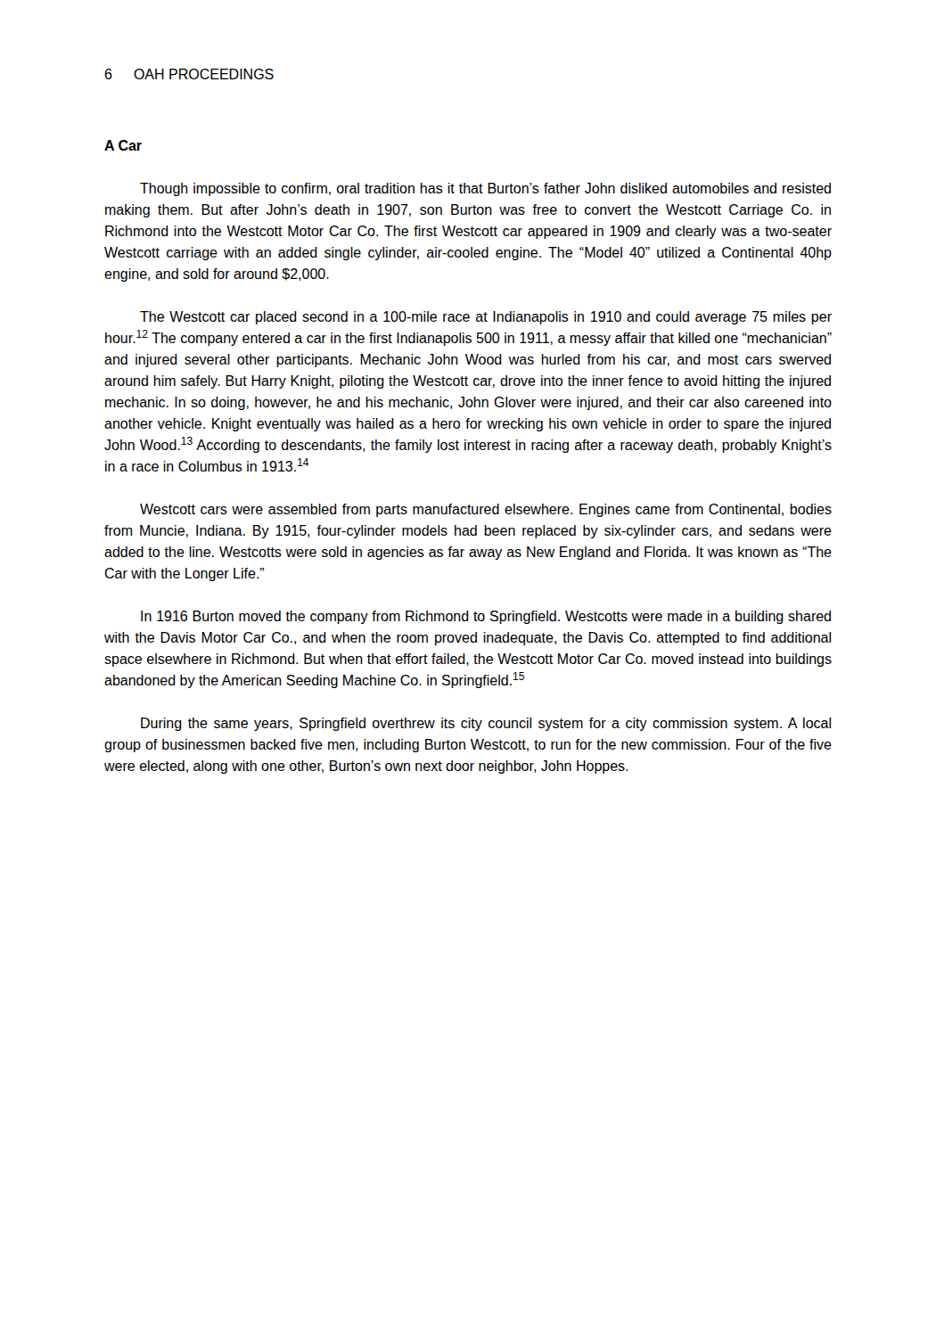6 OAH PROCEEDINGS
A Car
Though impossible to confirm, oral tradition has it that Burton’s father John disliked automobiles and resisted making them. But after John’s death in 1907, son Burton was free to convert the Westcott Carriage Co. in Richmond into the Westcott Motor Car Co. The first Westcott car appeared in 1909 and clearly was a two-seater Westcott carriage with an added single cylinder, air-cooled engine. The “Model 40” utilized a Continental 40hp engine, and sold for around $2,000.
The Westcott car placed second in a 100-mile race at Indianapolis in 1910 and could average 75 miles per hour.12 The company entered a car in the first Indianapolis 500 in 1911, a messy affair that killed one “mechanician” and injured several other participants. Mechanic John Wood was hurled from his car, and most cars swerved around him safely. But Harry Knight, piloting the Westcott car, drove into the inner fence to avoid hitting the injured mechanic. In so doing, however, he and his mechanic, John Glover were injured, and their car also careened into another vehicle. Knight eventually was hailed as a hero for wrecking his own vehicle in order to spare the injured John Wood.13 According to descendants, the family lost interest in racing after a raceway death, probably Knight’s in a race in Columbus in 1913.14
Westcott cars were assembled from parts manufactured elsewhere. Engines came from Continental, bodies from Muncie, Indiana. By 1915, four-cylinder models had been replaced by six-cylinder cars, and sedans were added to the line. Westcotts were sold in agencies as far away as New England and Florida. It was known as “The Car with the Longer Life.”
In 1916 Burton moved the company from Richmond to Springfield. Westcotts were made in a building shared with the Davis Motor Car Co., and when the room proved inadequate, the Davis Co. attempted to find additional space elsewhere in Richmond. But when that effort failed, the Westcott Motor Car Co. moved instead into buildings abandoned by the American Seeding Machine Co. in Springfield.15
During the same years, Springfield overthrew its city council system for a city commission system. A local group of businessmen backed five men, including Burton Westcott, to run for the new commission. Four of the five were elected, along with one other, Burton’s own next door neighbor, John Hoppes.